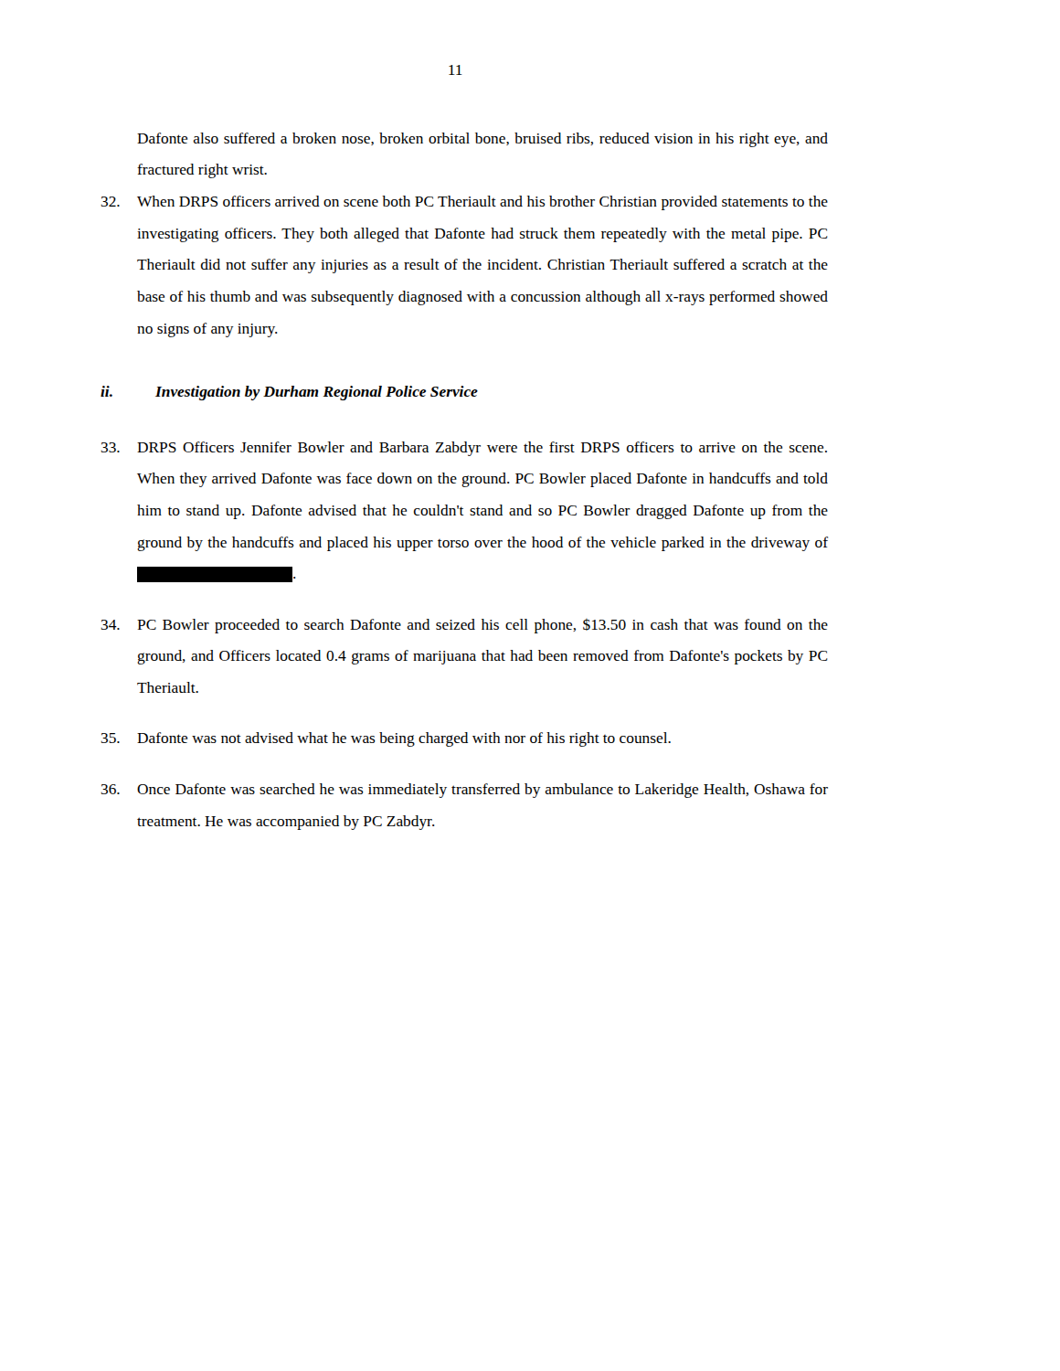11
Dafonte also suffered a broken nose, broken orbital bone, bruised ribs, reduced vision in his right eye, and fractured right wrist.
32. When DRPS officers arrived on scene both PC Theriault and his brother Christian provided statements to the investigating officers. They both alleged that Dafonte had struck them repeatedly with the metal pipe. PC Theriault did not suffer any injuries as a result of the incident. Christian Theriault suffered a scratch at the base of his thumb and was subsequently diagnosed with a concussion although all x-rays performed showed no signs of any injury.
ii. Investigation by Durham Regional Police Service
33. DRPS Officers Jennifer Bowler and Barbara Zabdyr were the first DRPS officers to arrive on the scene. When they arrived Dafonte was face down on the ground. PC Bowler placed Dafonte in handcuffs and told him to stand up. Dafonte advised that he couldn't stand and so PC Bowler dragged Dafonte up from the ground by the handcuffs and placed his upper torso over the hood of the vehicle parked in the driveway of .
34. PC Bowler proceeded to search Dafonte and seized his cell phone, $13.50 in cash that was found on the ground, and Officers located 0.4 grams of marijuana that had been removed from Dafonte's pockets by PC Theriault.
35. Dafonte was not advised what he was being charged with nor of his right to counsel.
36. Once Dafonte was searched he was immediately transferred by ambulance to Lakeridge Health, Oshawa for treatment. He was accompanied by PC Zabdyr.